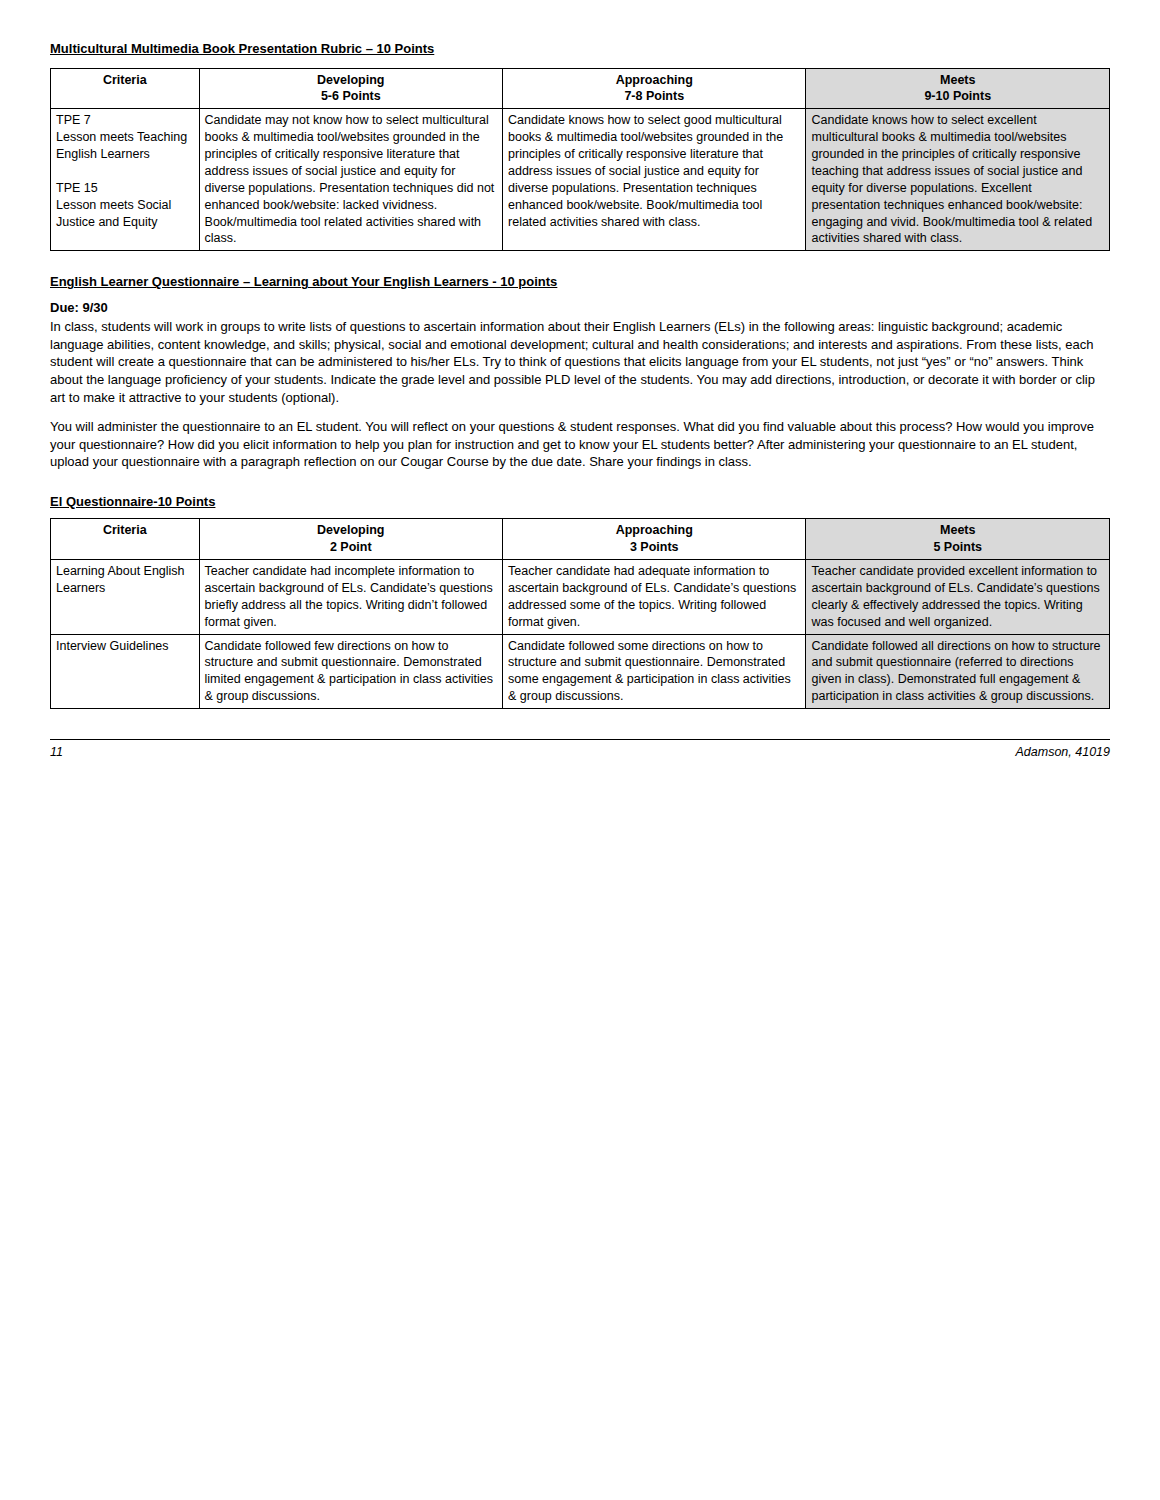Multicultural Multimedia Book Presentation Rubric – 10 Points
| Criteria | Developing 5-6 Points | Approaching 7-8 Points | Meets 9-10 Points |
| --- | --- | --- | --- |
| TPE 7 Lesson meets Teaching English Learners TPE 15 Lesson meets Social Justice and Equity | Candidate may not know how to select multicultural books & multimedia tool/websites grounded in the principles of critically responsive literature that address issues of social justice and equity for diverse populations. Presentation techniques did not enhanced book/website: lacked vividness. Book/multimedia tool related activities shared with class. | Candidate knows how to select good multicultural books & multimedia tool/websites grounded in the principles of critically responsive literature that address issues of social justice and equity for diverse populations. Presentation techniques enhanced book/website. Book/multimedia tool related activities shared with class. | Candidate knows how to select excellent multicultural books & multimedia tool/websites grounded in the principles of critically responsive teaching that address issues of social justice and equity for diverse populations. Excellent presentation techniques enhanced book/website: engaging and vivid. Book/multimedia tool & related activities shared with class. |
English Learner Questionnaire – Learning about Your English Learners - 10 points
Due: 9/30
In class, students will work in groups to write lists of questions to ascertain information about their English Learners (ELs) in the following areas: linguistic background; academic language abilities, content knowledge, and skills; physical, social and emotional development; cultural and health considerations; and interests and aspirations. From these lists, each student will create a questionnaire that can be administered to his/her ELs. Try to think of questions that elicits language from your EL students, not just “yes” or “no” answers. Think about the language proficiency of your students. Indicate the grade level and possible PLD level of the students. You may add directions, introduction, or decorate it with border or clip art to make it attractive to your students (optional).
You will administer the questionnaire to an EL student. You will reflect on your questions & student responses. What did you find valuable about this process? How would you improve your questionnaire? How did you elicit information to help you plan for instruction and get to know your EL students better? After administering your questionnaire to an EL student, upload your questionnaire with a paragraph reflection on our Cougar Course by the due date. Share your findings in class.
El Questionnaire-10 Points
| Criteria | Developing 2 Point | Approaching 3 Points | Meets 5 Points |
| --- | --- | --- | --- |
| Learning About English Learners | Teacher candidate had incomplete information to ascertain background of ELs. Candidate’s questions briefly address all the topics. Writing didn’t followed format given. | Teacher candidate had adequate information to ascertain background of ELs. Candidate’s questions addressed some of the topics. Writing followed format given. | Teacher candidate provided excellent information to ascertain background of ELs. Candidate’s questions clearly & effectively addressed the topics. Writing was focused and well organized. |
| Interview Guidelines | Candidate followed few directions on how to structure and submit questionnaire. Demonstrated limited engagement & participation in class activities & group discussions. | Candidate followed some directions on how to structure and submit questionnaire. Demonstrated some engagement & participation in class activities & group discussions. | Candidate followed all directions on how to structure and submit questionnaire (referred to directions given in class). Demonstrated full engagement & participation in class activities & group discussions. |
11 Adamson, 41019